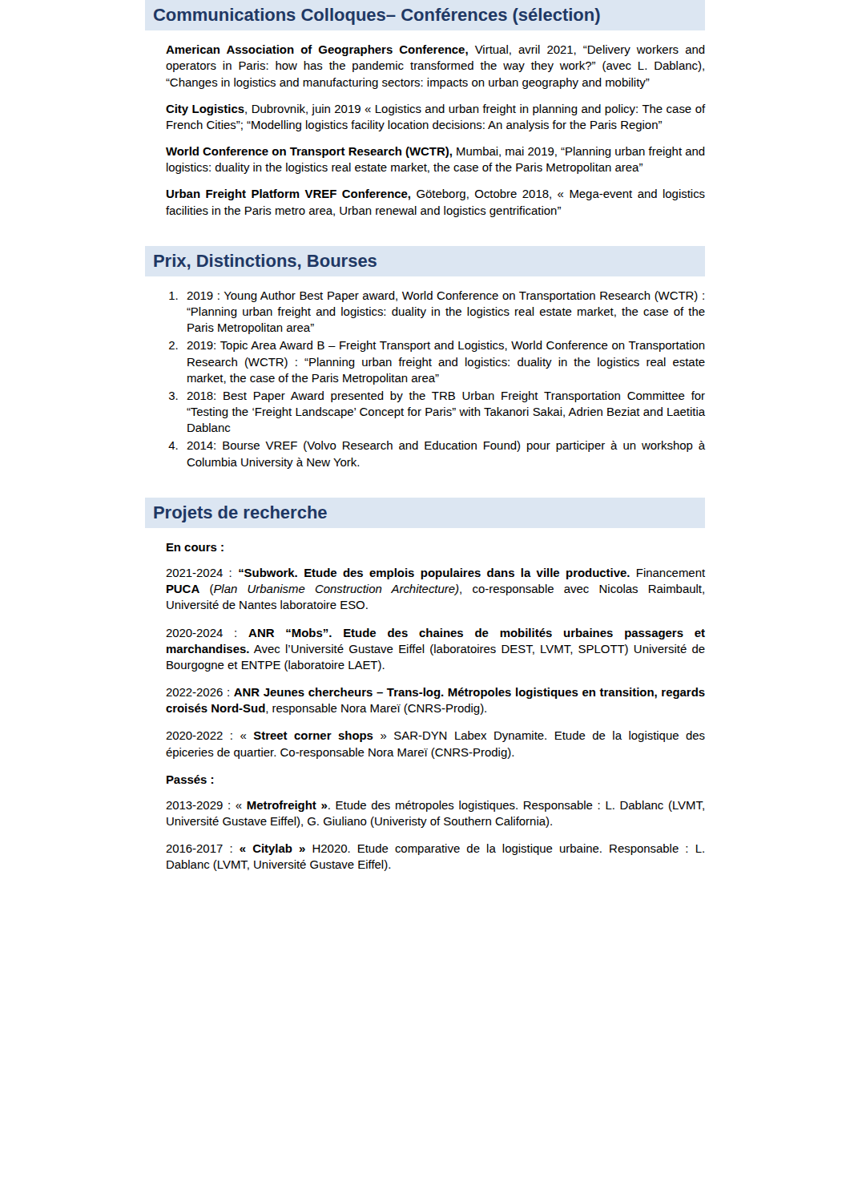Communications Colloques– Conférences (sélection)
American Association of Geographers Conference, Virtual, avril 2021, “Delivery workers and operators in Paris: how has the pandemic transformed the way they work?” (avec L. Dablanc), “Changes in logistics and manufacturing sectors: impacts on urban geography and mobility”
City Logistics, Dubrovnik, juin 2019 « Logistics and urban freight in planning and policy: The case of French Cities”; “Modelling logistics facility location decisions: An analysis for the Paris Region”
World Conference on Transport Research (WCTR), Mumbai, mai 2019, “Planning urban freight and logistics: duality in the logistics real estate market, the case of the Paris Metropolitan area”
Urban Freight Platform VREF Conference, Göteborg, Octobre 2018, « Mega-event and logistics facilities in the Paris metro area, Urban renewal and logistics gentrification”
Prix, Distinctions, Bourses
2019 : Young Author Best Paper award, World Conference on Transportation Research (WCTR) : “Planning urban freight and logistics: duality in the logistics real estate market, the case of the Paris Metropolitan area”
2019: Topic Area Award B – Freight Transport and Logistics, World Conference on Transportation Research (WCTR) : “Planning urban freight and logistics: duality in the logistics real estate market, the case of the Paris Metropolitan area”
2018: Best Paper Award presented by the TRB Urban Freight Transportation Committee for “Testing the ‘Freight Landscape’ Concept for Paris” with Takanori Sakai, Adrien Beziat and Laetitia Dablanc
2014: Bourse VREF (Volvo Research and Education Found) pour participer à un workshop à Columbia University à New York.
Projets de recherche
En cours :
2021-2024 : “Subwork. Etude des emplois populaires dans la ville productive. Financement PUCA (Plan Urbanisme Construction Architecture), co-responsable avec Nicolas Raimbault, Université de Nantes laboratoire ESO.
2020-2024 : ANR “Mobs”. Etude des chaines de mobilités urbaines passagers et marchandises. Avec l’Université Gustave Eiffel (laboratoires DEST, LVMT, SPLOTT) Université de Bourgogne et ENTPE (laboratoire LAET).
2022-2026 : ANR Jeunes chercheurs – Trans-log. Métropoles logistiques en transition, regards croisés Nord-Sud, responsable Nora Mareï (CNRS-Prodig).
2020-2022 : « Street corner shops » SAR-DYN Labex Dynamite. Etude de la logistique des épiceries de quartier. Co-responsable Nora Mareï (CNRS-Prodig).
Passés :
2013-2029 : « Metrofreight ». Etude des métropoles logistiques. Responsable : L. Dablanc (LVMT, Université Gustave Eiffel), G. Giuliano (Univeristy of Southern California).
2016-2017 : « Citylab » H2020. Etude comparative de la logistique urbaine. Responsable : L. Dablanc (LVMT, Université Gustave Eiffel).